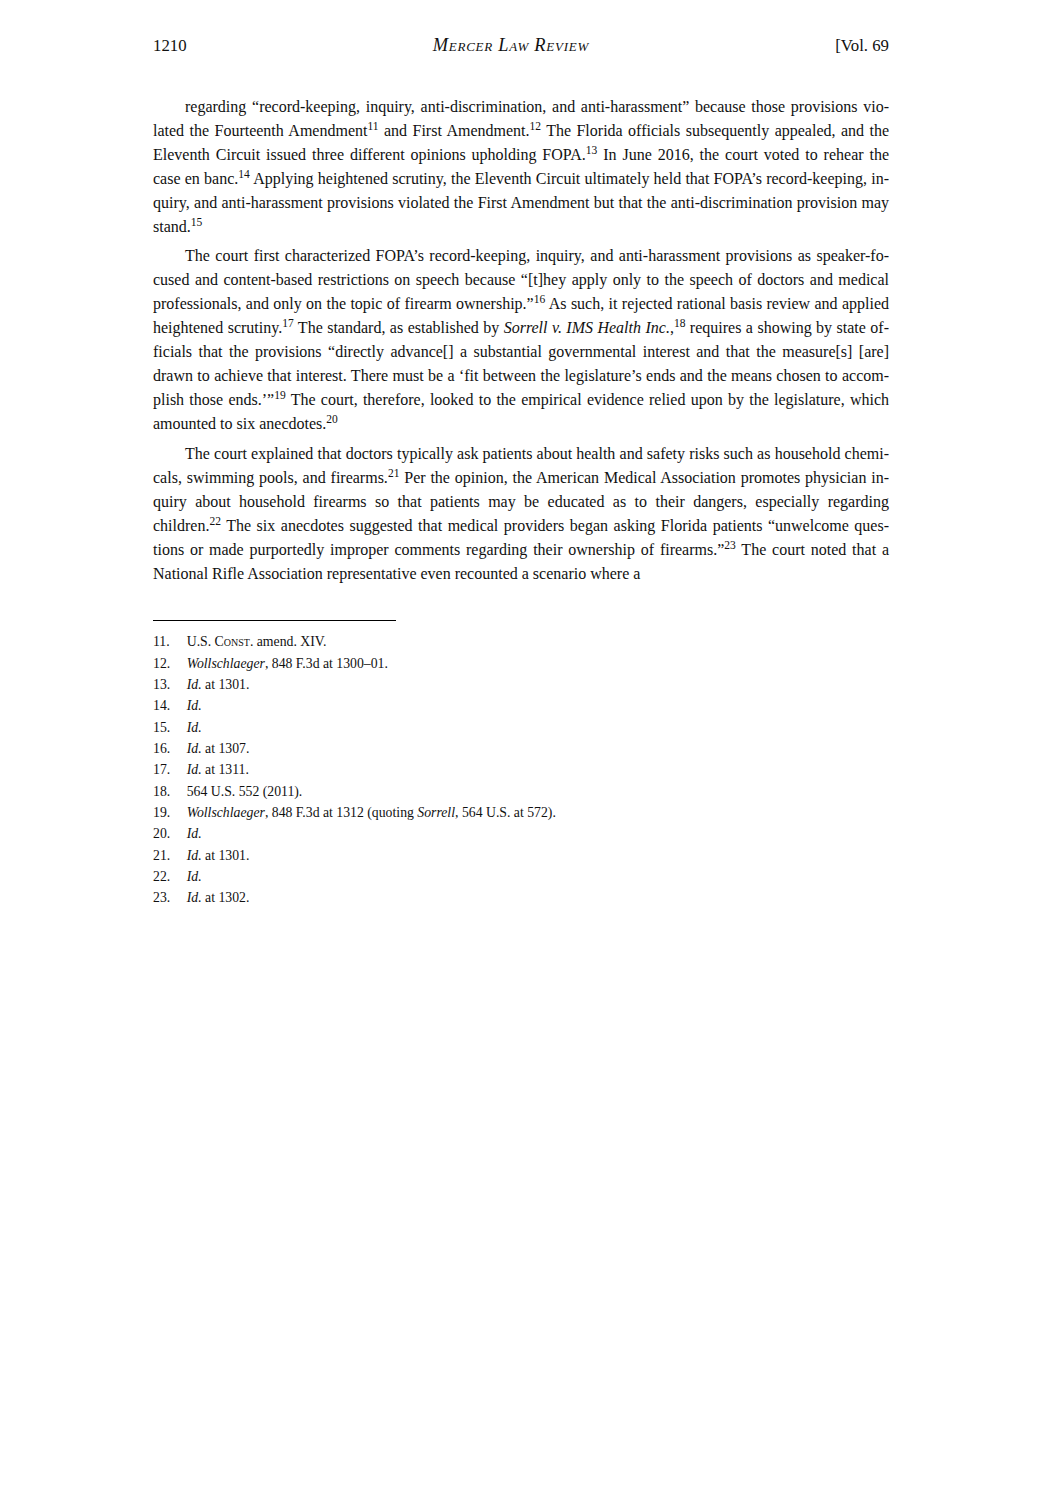1210 Mercer Law Review [Vol. 69
regarding “record-keeping, inquiry, anti-discrimination, and anti-harassment” because those provisions violated the Fourteenth Amendment11 and First Amendment.12 The Florida officials subsequently appealed, and the Eleventh Circuit issued three different opinions upholding FOPA.13 In June 2016, the court voted to rehear the case en banc.14 Applying heightened scrutiny, the Eleventh Circuit ultimately held that FOPA’s record-keeping, inquiry, and anti-harassment provisions violated the First Amendment but that the anti-discrimination provision may stand.15
The court first characterized FOPA’s record-keeping, inquiry, and anti-harassment provisions as speaker-focused and content-based restrictions on speech because “[t]hey apply only to the speech of doctors and medical professionals, and only on the topic of firearm ownership.”16 As such, it rejected rational basis review and applied heightened scrutiny.17 The standard, as established by Sorrell v. IMS Health Inc.,18 requires a showing by state officials that the provisions “directly advance[] a substantial governmental interest and that the measure[s] [are] drawn to achieve that interest. There must be a ‘fit between the legislature’s ends and the means chosen to accomplish those ends.’”19 The court, therefore, looked to the empirical evidence relied upon by the legislature, which amounted to six anecdotes.20
The court explained that doctors typically ask patients about health and safety risks such as household chemicals, swimming pools, and firearms.21 Per the opinion, the American Medical Association promotes physician inquiry about household firearms so that patients may be educated as to their dangers, especially regarding children.22 The six anecdotes suggested that medical providers began asking Florida patients “unwelcome questions or made purportedly improper comments regarding their ownership of firearms.”23 The court noted that a National Rifle Association representative even recounted a scenario where a
11. U.S. Const. amend. XIV.
12. Wollschlaeger, 848 F.3d at 1300–01.
13. Id. at 1301.
14. Id.
15. Id.
16. Id. at 1307.
17. Id. at 1311.
18. 564 U.S. 552 (2011).
19. Wollschlaeger, 848 F.3d at 1312 (quoting Sorrell, 564 U.S. at 572).
20. Id.
21. Id. at 1301.
22. Id.
23. Id. at 1302.